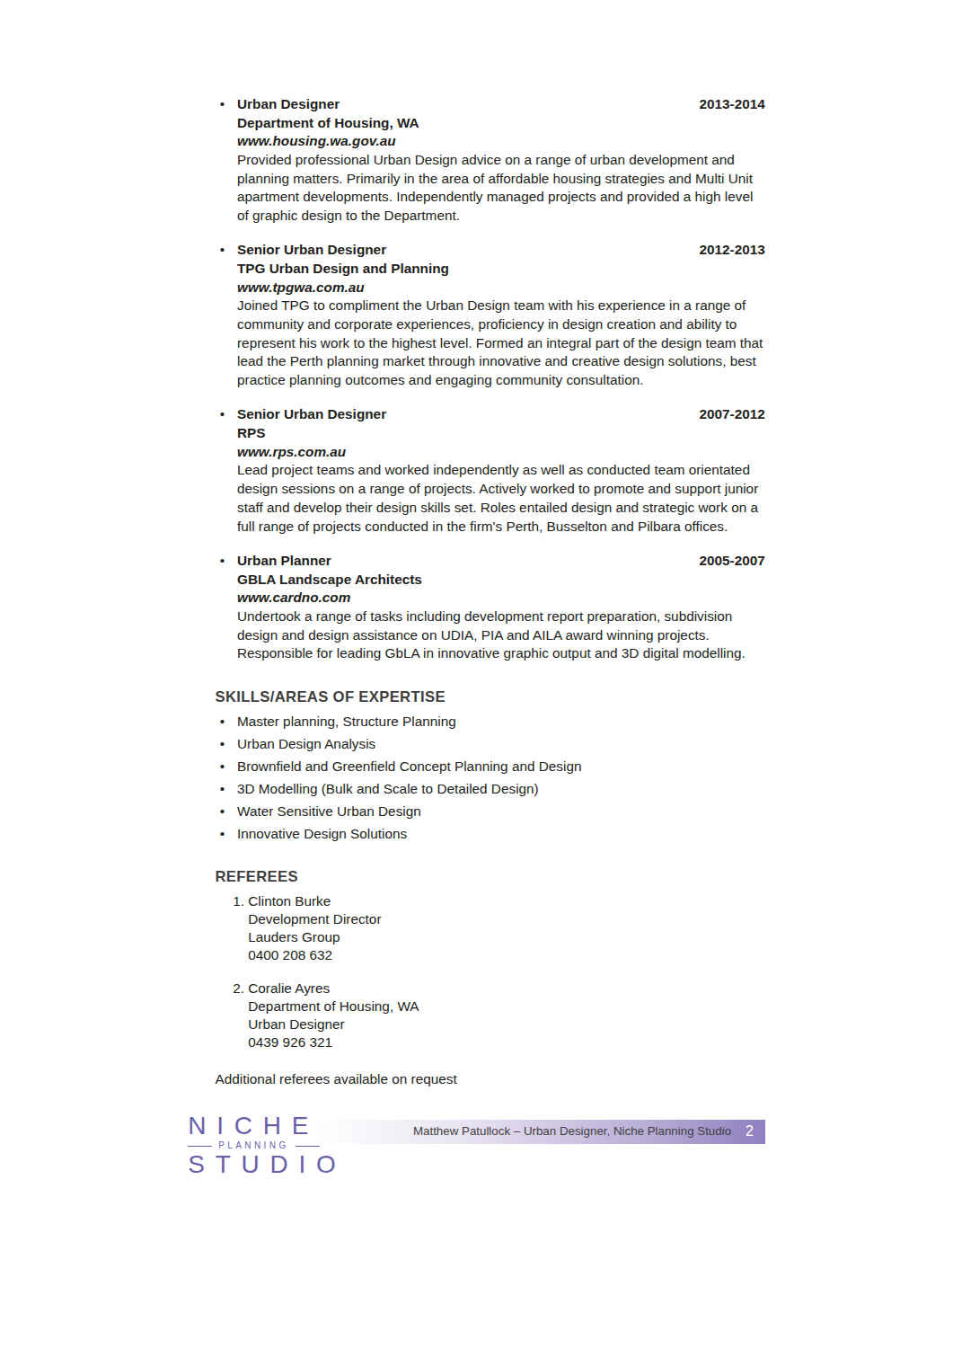Urban Designer 2013-2014
Department of Housing, WA
www.housing.wa.gov.au
Provided professional Urban Design advice on a range of urban development and planning matters. Primarily in the area of affordable housing strategies and Multi Unit apartment developments. Independently managed projects and provided a high level of graphic design to the Department.
Senior Urban Designer 2012-2013
TPG Urban Design and Planning
www.tpgwa.com.au
Joined TPG to compliment the Urban Design team with his experience in a range of community and corporate experiences, proficiency in design creation and ability to represent his work to the highest level. Formed an integral part of the design team that lead the Perth planning market through innovative and creative design solutions, best practice planning outcomes and engaging community consultation.
Senior Urban Designer 2007-2012
RPS
www.rps.com.au
Lead project teams and worked independently as well as conducted team orientated design sessions on a range of projects. Actively worked to promote and support junior staff and develop their design skills set. Roles entailed design and strategic work on a full range of projects conducted in the firm's Perth, Busselton and Pilbara offices.
Urban Planner 2005-2007
GBLA Landscape Architects
www.cardno.com
Undertook a range of tasks including development report preparation, subdivision design and design assistance on UDIA, PIA and AILA award winning projects. Responsible for leading GbLA in innovative graphic output and 3D digital modelling.
SKILLS/AREAS OF EXPERTISE
Master planning, Structure Planning
Urban Design Analysis
Brownfield and Greenfield Concept Planning and Design
3D Modelling (Bulk and Scale to Detailed Design)
Water Sensitive Urban Design
Innovative Design Solutions
REFEREES
Clinton Burke
Development Director
Lauders Group
0400 208 632
Coralie Ayres
Department of Housing, WA
Urban Designer
0439 926 321
Additional referees available on request
Matthew Patullock – Urban Designer, Niche Planning Studio 2
NICHE
PLANNING
STUDIO